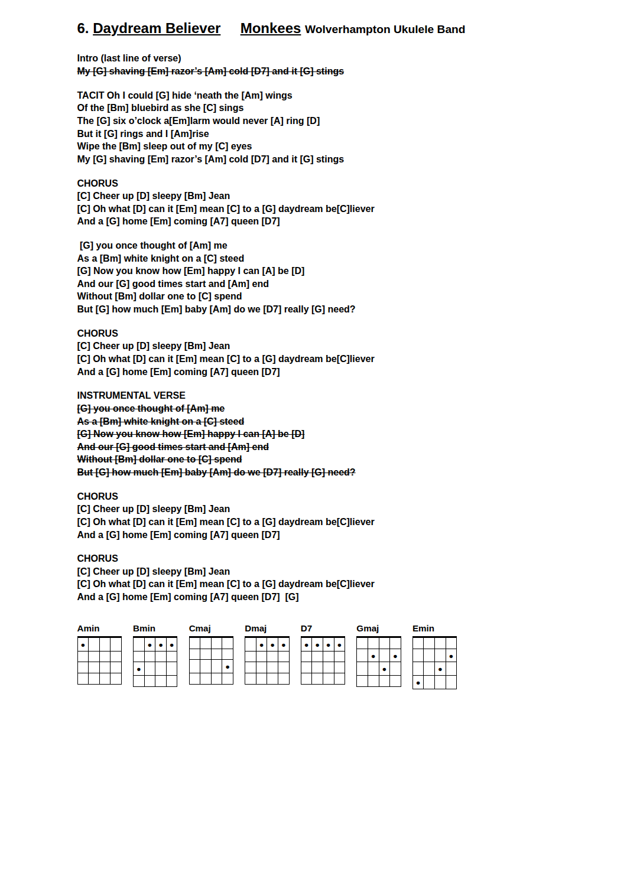6. Daydream Believer Monkees Wolverhampton Ukulele Band
Intro (last line of verse)
My [G] shaving [Em] razor’s [Am] cold [D7] and it [G] stings
TACIT Oh I could [G] hide ‘neath the [Am] wings
Of the [Bm] bluebird as she [C] sings
The [G] six o’clock a[Em]larm would never [A] ring [D]
But it [G] rings and I [Am]rise
Wipe the [Bm] sleep out of my [C] eyes
My [G] shaving [Em] razor’s [Am] cold [D7] and it [G] stings
CHORUS
[C] Cheer up [D] sleepy [Bm] Jean
[C] Oh what [D] can it [Em] mean [C] to a [G] daydream be[C]liever
And a [G] home [Em] coming [A7] queen [D7]
[G] you once thought of [Am] me
As a [Bm] white knight on a [C] steed
[G] Now you know how [Em] happy I can [A] be [D]
And our [G] good times start and [Am] end
Without [Bm] dollar one to [C] spend
But [G] how much [Em] baby [Am] do we [D7] really [G] need?
CHORUS
[C] Cheer up [D] sleepy [Bm] Jean
[C] Oh what [D] can it [Em] mean [C] to a [G] daydream be[C]liever
And a [G] home [Em] coming [A7] queen [D7]
INSTRUMENTAL VERSE
[G] you once thought of [Am] me
As a [Bm] white knight on a [C] steed
[G] Now you know how [Em] happy I can [A] be [D]
And our [G] good times start and [Am] end
Without [Bm] dollar one to [C] spend
But [G] how much [Em] baby [Am] do we [D7] really [G] need?
CHORUS
[C] Cheer up [D] sleepy [Bm] Jean
[C] Oh what [D] can it [Em] mean [C] to a [G] daydream be[C]liever
And a [G] home [Em] coming [A7] queen [D7]
CHORUS
[C] Cheer up [D] sleepy [Bm] Jean
[C] Oh what [D] can it [Em] mean [C] to a [G] daydream be[C]liever
And a [G] home [Em] coming [A7] queen [D7] [G]
Amin
Bmin
Cmaj
Dmaj
D7
Gmaj
Emin